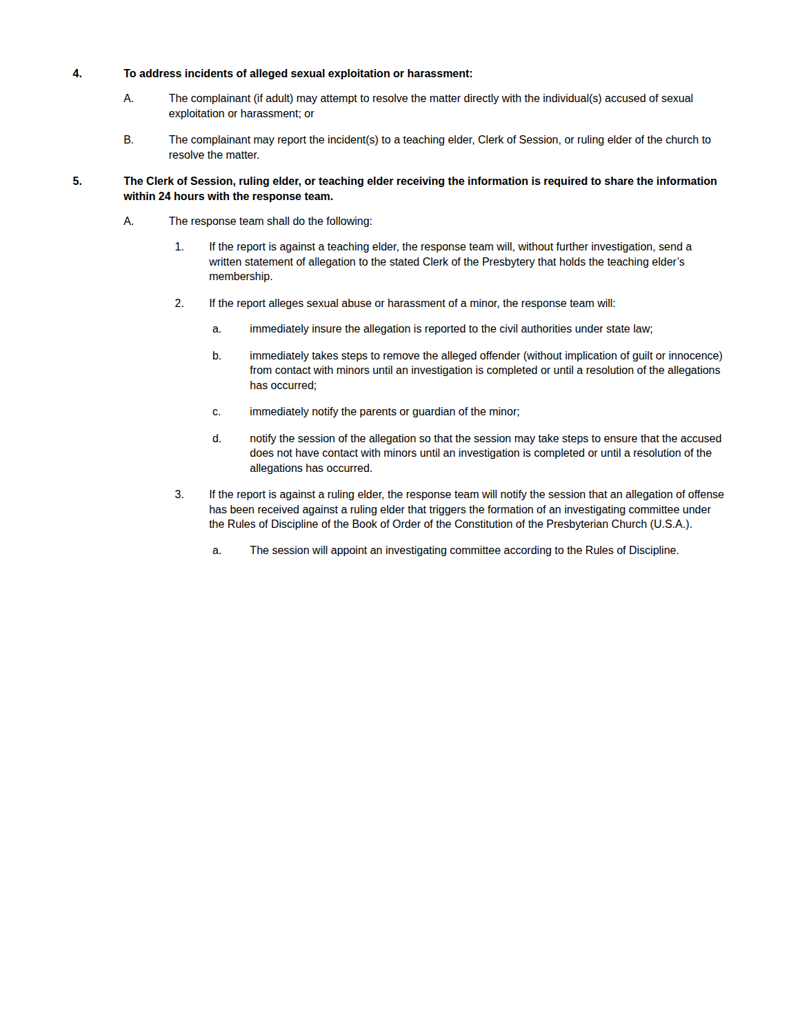4. To address incidents of alleged sexual exploitation or harassment:
A.
The complainant (if adult) may attempt to resolve the matter directly with the individual(s) accused of sexual exploitation or harassment; or
B.
The complainant may report the incident(s) to a teaching elder, Clerk of Session, or ruling elder of the church to resolve the matter.
5. The Clerk of Session, ruling elder, or teaching elder receiving the information is required to share the information within 24 hours with the response team.
A.
The response team shall do the following:
1.
If the report is against a teaching elder, the response team will, without further investigation, send a written statement of allegation to the stated Clerk of the Presbytery that holds the teaching elder’s membership.
2.
If the report alleges sexual abuse or harassment of a minor, the response team will:
a.
immediately insure the allegation is reported to the civil authorities under state law;
b.
immediately takes steps to remove the alleged offender (without implication of guilt or innocence) from contact with minors until an investigation is completed or until a resolution of the allegations has occurred;
c.
immediately notify the parents or guardian of the minor;
d.
notify the session of the allegation so that the session may take steps to ensure that the accused does not have contact with minors until an investigation is completed or until a resolution of the allegations has occurred.
3.
If the report is against a ruling elder, the response team will notify the session that an allegation of offense has been received against a ruling elder that triggers the formation of an investigating committee under the Rules of Discipline of the Book of Order of the Constitution of the Presbyterian Church (U.S.A.).
a.
The session will appoint an investigating committee according to the Rules of Discipline.